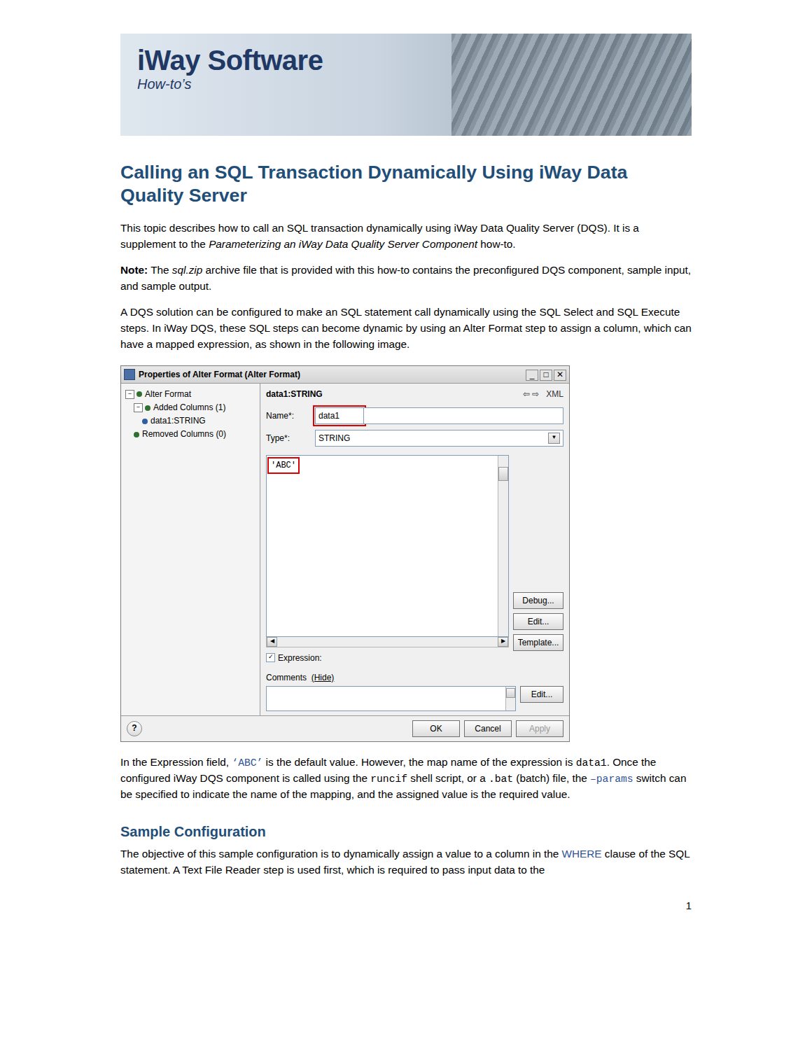iWay Software
How-to’s
Calling an SQL Transaction Dynamically Using iWay Data Quality Server
This topic describes how to call an SQL transaction dynamically using iWay Data Quality Server (DQS). It is a supplement to the Parameterizing an iWay Data Quality Server Component how-to.
Note: The sql.zip archive file that is provided with this how-to contains the preconfigured DQS component, sample input, and sample output.
A DQS solution can be configured to make an SQL statement call dynamically using the SQL Select and SQL Execute steps. In iWay DQS, these SQL steps can become dynamic by using an Alter Format step to assign a column, which can have a mapped expression, as shown in the following image.
Properties of Alter Format (Alter Format)
_□✕
− Alter Format
− Added Columns (1)
data1:STRING
Removed Columns (0)
data1:STRING ⇦ ⇨ XML
Name*:
data1
Type*:
STRING ▼
'ABC'
◀ ▶
✓ Expression:
Debug...
Edit...
Template...
Comments (Hide)
Edit...
?
OK
Cancel
Apply
In the Expression field, ‘ABC’ is the default value. However, the map name of the expression is data1. Once the configured iWay DQS component is called using the runcif shell script, or a .bat (batch) file, the –params switch can be specified to indicate the name of the mapping, and the assigned value is the required value.
Sample Configuration
The objective of this sample configuration is to dynamically assign a value to a column in the WHERE clause of the SQL statement. A Text File Reader step is used first, which is required to pass input data to the
1